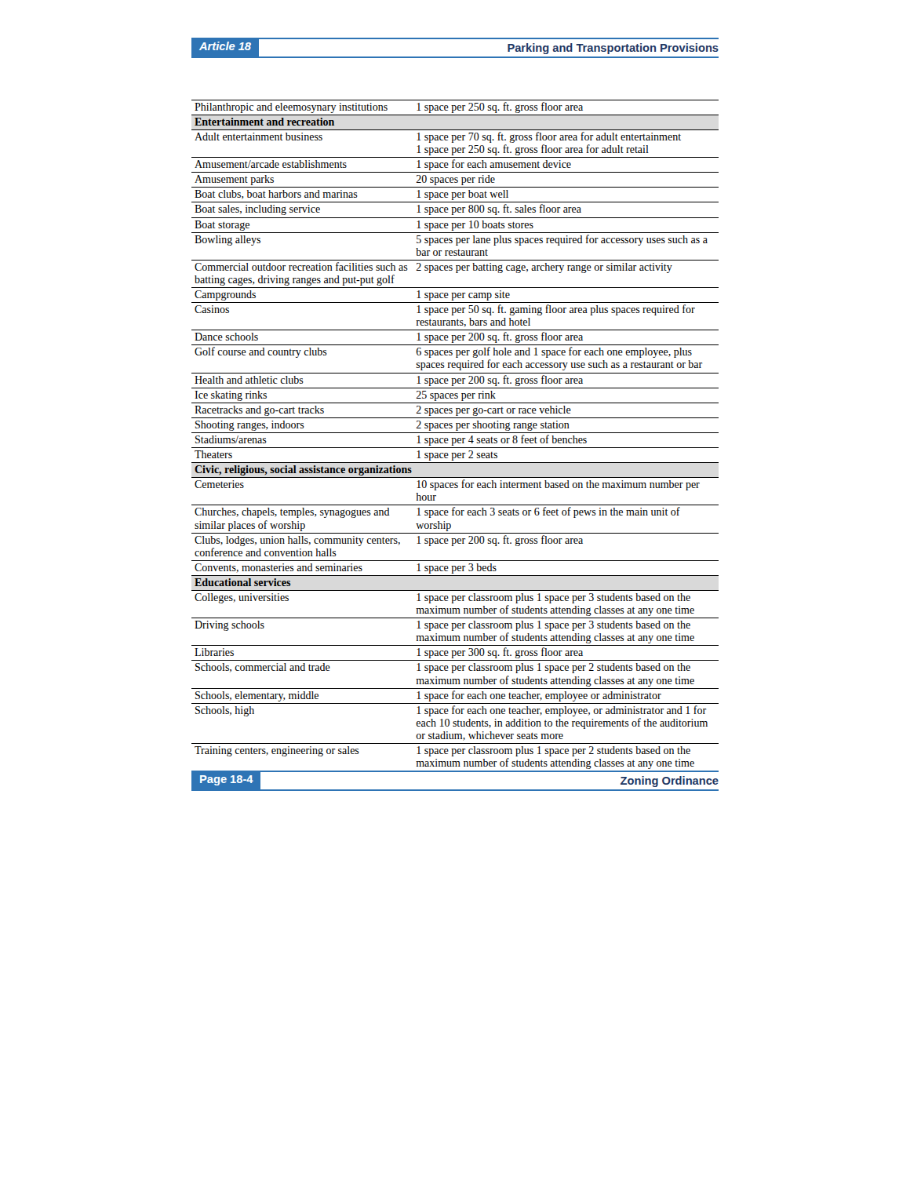Article 18
Parking and Transportation Provisions
| Philanthropic and eleemosynary institutions | 1 space per 250 sq. ft. gross floor area |
| Entertainment and recreation |
| Adult entertainment business | 1 space per 70 sq. ft. gross floor area for adult entertainment 1 space per 250 sq. ft. gross floor area for adult retail |
| Amusement/arcade establishments | 1 space for each amusement device |
| Amusement parks | 20 spaces per ride |
| Boat clubs, boat harbors and marinas | 1 space per boat well |
| Boat sales, including service | 1 space per 800 sq. ft. sales floor area |
| Boat storage | 1 space per 10 boats stores |
| Bowling alleys | 5 spaces per lane plus spaces required for accessory uses such as a bar or restaurant |
| Commercial outdoor recreation facilities such as batting cages, driving ranges and put-put golf | 2 spaces per batting cage, archery range or similar activity |
| Campgrounds | 1 space per camp site |
| Casinos | 1 space per 50 sq. ft. gaming floor area plus spaces required for restaurants, bars and hotel |
| Dance schools | 1 space per 200 sq. ft. gross floor area |
| Golf course and country clubs | 6 spaces per golf hole and 1 space for each one employee, plus spaces required for each accessory use such as a restaurant or bar |
| Health and athletic clubs | 1 space per 200 sq. ft. gross floor area |
| Ice skating rinks | 25 spaces per rink |
| Racetracks and go-cart tracks | 2 spaces per go-cart or race vehicle |
| Shooting ranges, indoors | 2 spaces per shooting range station |
| Stadiums/arenas | 1 space per 4 seats or 8 feet of benches |
| Theaters | 1 space per 2 seats |
| Civic, religious, social assistance organizations |
| Cemeteries | 10 spaces for each interment based on the maximum number per hour |
| Churches, chapels, temples, synagogues and similar places of worship | 1 space for each 3 seats or 6 feet of pews in the main unit of worship |
| Clubs, lodges, union halls, community centers, conference and convention halls | 1 space per 200 sq. ft. gross floor area |
| Convents, monasteries and seminaries | 1 space per 3 beds |
| Educational services |
| Colleges, universities | 1 space per classroom plus 1 space per 3 students based on the maximum number of students attending classes at any one time |
| Driving schools | 1 space per classroom plus 1 space per 3 students based on the maximum number of students attending classes at any one time |
| Libraries | 1 space per 300 sq. ft. gross floor area |
| Schools, commercial and trade | 1 space per classroom plus 1 space per 2 students based on the maximum number of students attending classes at any one time |
| Schools, elementary, middle | 1 space for each one teacher, employee or administrator |
| Schools, high | 1 space for each one teacher, employee, or administrator and 1 for each 10 students, in addition to the requirements of the auditorium or stadium, whichever seats more |
| Training centers, engineering or sales | 1 space per classroom plus 1 space per 2 students based on the maximum number of students attending classes at any one time |
Page 18-4
Zoning Ordinance